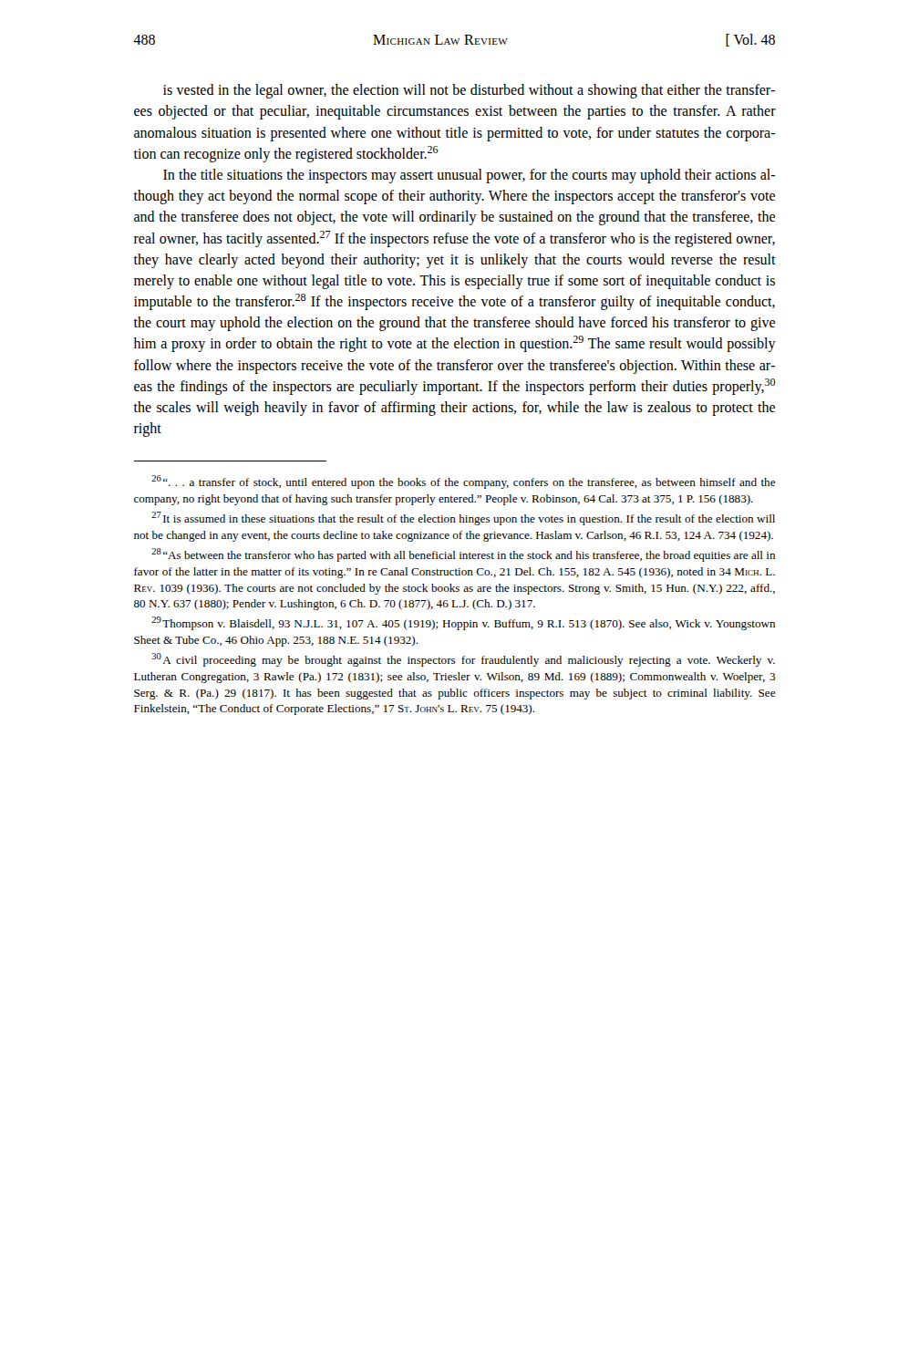488 Michigan Law Review [ Vol. 48
is vested in the legal owner, the election will not be disturbed without a showing that either the transferees objected or that peculiar, inequitable circumstances exist between the parties to the transfer. A rather anomalous situation is presented where one without title is permitted to vote, for under statutes the corporation can recognize only the registered stockholder.26
In the title situations the inspectors may assert unusual power, for the courts may uphold their actions although they act beyond the normal scope of their authority. Where the inspectors accept the transferor's vote and the transferee does not object, the vote will ordinarily be sustained on the ground that the transferee, the real owner, has tacitly assented.27 If the inspectors refuse the vote of a transferor who is the registered owner, they have clearly acted beyond their authority; yet it is unlikely that the courts would reverse the result merely to enable one without legal title to vote. This is especially true if some sort of inequitable conduct is imputable to the transferor.28 If the inspectors receive the vote of a transferor guilty of inequitable conduct, the court may uphold the election on the ground that the transferee should have forced his transferor to give him a proxy in order to obtain the right to vote at the election in question.29 The same result would possibly follow where the inspectors receive the vote of the transferor over the transferee's objection. Within these areas the findings of the inspectors are peculiarly important. If the inspectors perform their duties properly,30 the scales will weigh heavily in favor of affirming their actions, for, while the law is zealous to protect the right
26“. . . a transfer of stock, until entered upon the books of the company, confers on the transferee, as between himself and the company, no right beyond that of having such transfer properly entered.” People v. Robinson, 64 Cal. 373 at 375, 1 P. 156 (1883).
27 It is assumed in these situations that the result of the election hinges upon the votes in question. If the result of the election will not be changed in any event, the courts decline to take cognizance of the grievance. Haslam v. Carlson, 46 R.I. 53, 124 A. 734 (1924).
28“As between the transferor who has parted with all beneficial interest in the stock and his transferee, the broad equities are all in favor of the latter in the matter of its voting.” In re Canal Construction Co., 21 Del. Ch. 155, 182 A. 545 (1936), noted in 34 Mich. L. Rev. 1039 (1936). The courts are not concluded by the stock books as are the inspectors. Strong v. Smith, 15 Hun. (N.Y.) 222, affd., 80 N.Y. 637 (1880); Pender v. Lushington, 6 Ch. D. 70 (1877), 46 L.J. (Ch. D.) 317.
29 Thompson v. Blaisdell, 93 N.J.L. 31, 107 A. 405 (1919); Hoppin v. Buffum, 9 R.I. 513 (1870). See also, Wick v. Youngstown Sheet & Tube Co., 46 Ohio App. 253, 188 N.E. 514 (1932).
30 A civil proceeding may be brought against the inspectors for fraudulently and maliciously rejecting a vote. Weckerly v. Lutheran Congregation, 3 Rawle (Pa.) 172 (1831); see also, Triesler v. Wilson, 89 Md. 169 (1889); Commonwealth v. Woelper, 3 Serg. & R. (Pa.) 29 (1817). It has been suggested that as public officers inspectors may be subject to criminal liability. See Finkelstein, “The Conduct of Corporate Elections,” 17 St. John's L. Rev. 75 (1943).